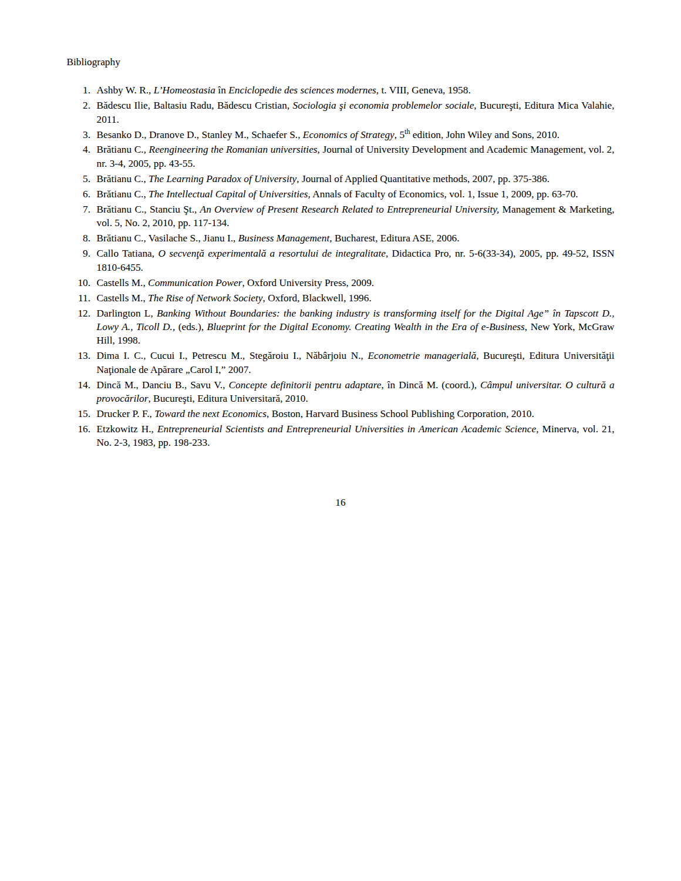Bibliography
Ashby W. R., L’Homeostasia în Enciclopedie des sciences modernes, t. VIII, Geneva, 1958.
Bădescu Ilie, Baltasiu Radu, Bădescu Cristian, Sociologia şi economia problemelor sociale, Bucureşti, Editura Mica Valahie, 2011.
Besanko D., Dranove D., Stanley M., Schaefer S., Economics of Strategy, 5th edition, John Wiley and Sons, 2010.
Brătianu C., Reengineering the Romanian universities, Journal of University Development and Academic Management, vol. 2, nr. 3-4, 2005, pp. 43-55.
Brătianu C., The Learning Paradox of University, Journal of Applied Quantitative methods, 2007, pp. 375-386.
Brătianu C., The Intellectual Capital of Universities, Annals of Faculty of Economics, vol. 1, Issue 1, 2009, pp. 63-70.
Brătianu C., Stanciu Şt., An Overview of Present Research Related to Entrepreneurial University, Management & Marketing, vol. 5, No. 2, 2010, pp. 117-134.
Brătianu C., Vasilache S., Jianu I., Business Management, Bucharest, Editura ASE, 2006.
Callo Tatiana, O secvenţă experimentală a resortului de integralitate, Didactica Pro, nr. 5-6(33-34), 2005, pp. 49-52, ISSN 1810-6455.
Castells M., Communication Power, Oxford University Press, 2009.
Castells M., The Rise of Network Society, Oxford, Blackwell, 1996.
Darlington L, Banking Without Boundaries: the banking industry is transforming itself for the Digital Age” în Tapscott D., Lowy A., Ticoll D., (eds.), Blueprint for the Digital Economy. Creating Wealth in the Era of e-Business, New York, McGraw Hill, 1998.
Dima I. C., Cucui I., Petrescu M., Stegăroiu I., Năbârjoiu N., Econometrie managerială, Bucureşti, Editura Universităţii Naţionale de Apărare „Carol I,” 2007.
Dincă M., Danciu B., Savu V., Concepte definitorii pentru adaptare, în Dincă M. (coord.), Câmpul universitar. O cultură a provocărilor, Bucureşti, Editura Universitară, 2010.
Drucker P. F., Toward the next Economics, Boston, Harvard Business School Publishing Corporation, 2010.
Etzkowitz H., Entrepreneurial Scientists and Entrepreneurial Universities in American Academic Science, Minerva, vol. 21, No. 2-3, 1983, pp. 198-233.
16